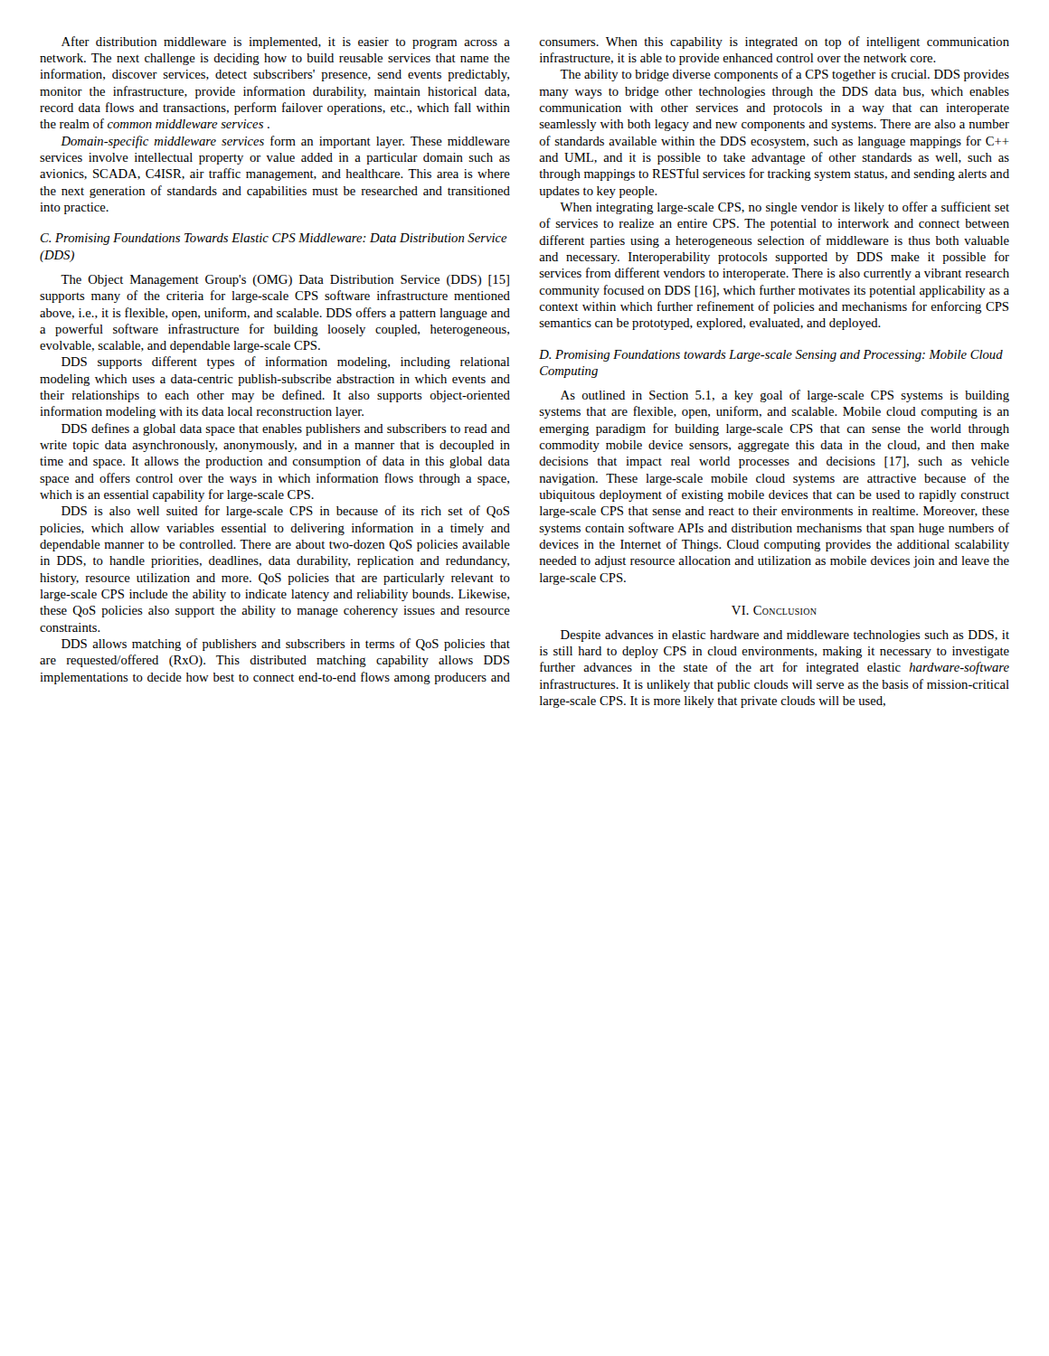After distribution middleware is implemented, it is easier to program across a network. The next challenge is deciding how to build reusable services that name the information, discover services, detect subscribers' presence, send events predictably, monitor the infrastructure, provide information durability, maintain historical data, record data flows and transactions, perform failover operations, etc., which fall within the realm of common middleware services .
Domain-specific middleware services form an important layer. These middleware services involve intellectual property or value added in a particular domain such as avionics, SCADA, C4ISR, air traffic management, and healthcare. This area is where the next generation of standards and capabilities must be researched and transitioned into practice.
C. Promising Foundations Towards Elastic CPS Middleware: Data Distribution Service (DDS)
The Object Management Group's (OMG) Data Distribution Service (DDS) [15] supports many of the criteria for large-scale CPS software infrastructure mentioned above, i.e., it is flexible, open, uniform, and scalable. DDS offers a pattern language and a powerful software infrastructure for building loosely coupled, heterogeneous, evolvable, scalable, and dependable large-scale CPS.
DDS supports different types of information modeling, including relational modeling which uses a data-centric publish-subscribe abstraction in which events and their relationships to each other may be defined. It also supports object-oriented information modeling with its data local reconstruction layer.
DDS defines a global data space that enables publishers and subscribers to read and write topic data asynchronously, anonymously, and in a manner that is decoupled in time and space. It allows the production and consumption of data in this global data space and offers control over the ways in which information flows through a space, which is an essential capability for large-scale CPS.
DDS is also well suited for large-scale CPS in because of its rich set of QoS policies, which allow variables essential to delivering information in a timely and dependable manner to be controlled. There are about two-dozen QoS policies available in DDS, to handle priorities, deadlines, data durability, replication and redundancy, history, resource utilization and more. QoS policies that are particularly relevant to large-scale CPS include the ability to indicate latency and reliability bounds. Likewise, these QoS policies also support the ability to manage coherency issues and resource constraints.
DDS allows matching of publishers and subscribers in terms of QoS policies that are requested/offered (RxO). This distributed matching capability allows DDS implementations to decide how best to connect end-to-end flows among producers and consumers. When this capability is integrated on top of intelligent communication infrastructure, it is able to provide enhanced control over the network core.
The ability to bridge diverse components of a CPS together is crucial. DDS provides many ways to bridge other technologies through the DDS data bus, which enables communication with other services and protocols in a way that can interoperate seamlessly with both legacy and new components and systems. There are also a number of standards available within the DDS ecosystem, such as language mappings for C++ and UML, and it is possible to take advantage of other standards as well, such as through mappings to RESTful services for tracking system status, and sending alerts and updates to key people.
When integrating large-scale CPS, no single vendor is likely to offer a sufficient set of services to realize an entire CPS. The potential to interwork and connect between different parties using a heterogeneous selection of middleware is thus both valuable and necessary. Interoperability protocols supported by DDS make it possible for services from different vendors to interoperate. There is also currently a vibrant research community focused on DDS [16], which further motivates its potential applicability as a context within which further refinement of policies and mechanisms for enforcing CPS semantics can be prototyped, explored, evaluated, and deployed.
D. Promising Foundations towards Large-scale Sensing and Processing: Mobile Cloud Computing
As outlined in Section 5.1, a key goal of large-scale CPS systems is building systems that are flexible, open, uniform, and scalable. Mobile cloud computing is an emerging paradigm for building large-scale CPS that can sense the world through commodity mobile device sensors, aggregate this data in the cloud, and then make decisions that impact real world processes and decisions [17], such as vehicle navigation. These large-scale mobile cloud systems are attractive because of the ubiquitous deployment of existing mobile devices that can be used to rapidly construct large-scale CPS that sense and react to their environments in realtime. Moreover, these systems contain software APIs and distribution mechanisms that span huge numbers of devices in the Internet of Things. Cloud computing provides the additional scalability needed to adjust resource allocation and utilization as mobile devices join and leave the large-scale CPS.
VI. Conclusion
Despite advances in elastic hardware and middleware technologies such as DDS, it is still hard to deploy CPS in cloud environments, making it necessary to investigate further advances in the state of the art for integrated elastic hardware-software infrastructures. It is unlikely that public clouds will serve as the basis of mission-critical large-scale CPS. It is more likely that private clouds will be used,